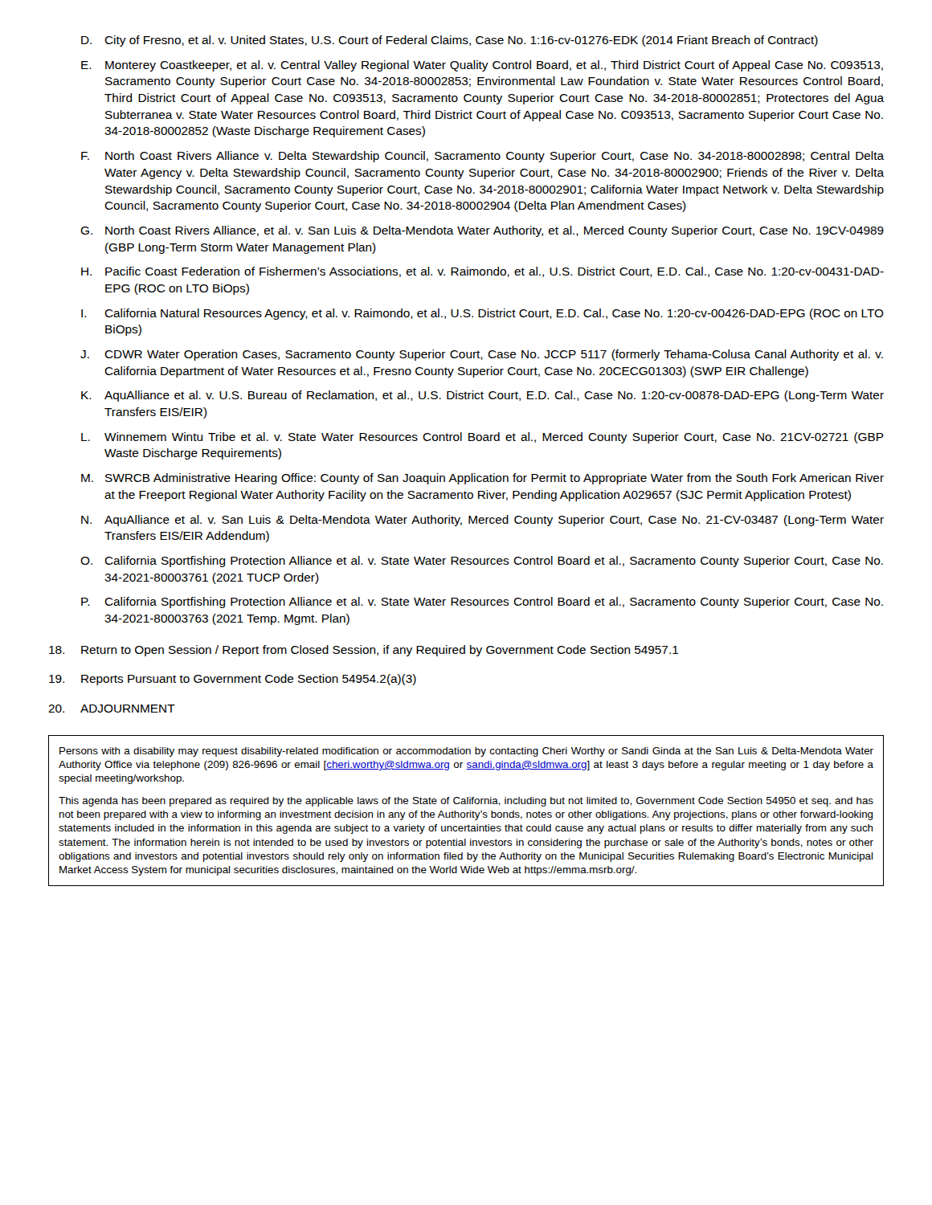D.
City of Fresno, et al. v. United States, U.S. Court of Federal Claims, Case No. 1:16-cv-01276-EDK (2014 Friant Breach of Contract)
E.
Monterey Coastkeeper, et al. v. Central Valley Regional Water Quality Control Board, et al., Third District Court of Appeal Case No. C093513, Sacramento County Superior Court Case No. 34-2018-80002853; Environmental Law Foundation v. State Water Resources Control Board, Third District Court of Appeal Case No. C093513, Sacramento County Superior Court Case No. 34-2018-80002851; Protectores del Agua Subterranea v. State Water Resources Control Board, Third District Court of Appeal Case No. C093513, Sacramento Superior Court Case No. 34-2018-80002852 (Waste Discharge Requirement Cases)
F.
North Coast Rivers Alliance v. Delta Stewardship Council, Sacramento County Superior Court, Case No. 34-2018-80002898; Central Delta Water Agency v. Delta Stewardship Council, Sacramento County Superior Court, Case No. 34-2018-80002900; Friends of the River v. Delta Stewardship Council, Sacramento County Superior Court, Case No. 34-2018-80002901; California Water Impact Network v. Delta Stewardship Council, Sacramento County Superior Court, Case No. 34-2018-80002904 (Delta Plan Amendment Cases)
G.
North Coast Rivers Alliance, et al. v. San Luis & Delta-Mendota Water Authority, et al., Merced County Superior Court, Case No. 19CV-04989 (GBP Long-Term Storm Water Management Plan)
H.
Pacific Coast Federation of Fishermen’s Associations, et al. v. Raimondo, et al., U.S. District Court, E.D. Cal., Case No. 1:20-cv-00431-DAD-EPG (ROC on LTO BiOps)
I.
California Natural Resources Agency, et al. v. Raimondo, et al., U.S. District Court, E.D. Cal., Case No. 1:20-cv-00426-DAD-EPG (ROC on LTO BiOps)
J.
CDWR Water Operation Cases, Sacramento County Superior Court, Case No. JCCP 5117 (formerly Tehama-Colusa Canal Authority et al. v. California Department of Water Resources et al., Fresno County Superior Court, Case No. 20CECG01303) (SWP EIR Challenge)
K.
AquAlliance et al. v. U.S. Bureau of Reclamation, et al., U.S. District Court, E.D. Cal., Case No. 1:20-cv-00878-DAD-EPG (Long-Term Water Transfers EIS/EIR)
L.
Winnemem Wintu Tribe et al. v. State Water Resources Control Board et al., Merced County Superior Court, Case No. 21CV-02721 (GBP Waste Discharge Requirements)
M.
SWRCB Administrative Hearing Office: County of San Joaquin Application for Permit to Appropriate Water from the South Fork American River at the Freeport Regional Water Authority Facility on the Sacramento River, Pending Application A029657 (SJC Permit Application Protest)
N.
AquAlliance et al. v. San Luis & Delta-Mendota Water Authority, Merced County Superior Court, Case No. 21-CV-03487 (Long-Term Water Transfers EIS/EIR Addendum)
O.
California Sportfishing Protection Alliance et al. v. State Water Resources Control Board et al., Sacramento County Superior Court, Case No. 34-2021-80003761 (2021 TUCP Order)
P.
California Sportfishing Protection Alliance et al. v. State Water Resources Control Board et al., Sacramento County Superior Court, Case No. 34-2021-80003763 (2021 Temp. Mgmt. Plan)
Return to Open Session / Report from Closed Session, if any Required by Government Code Section 54957.1
Reports Pursuant to Government Code Section 54954.2(a)(3)
ADJOURNMENT
Persons with a disability may request disability-related modification or accommodation by contacting Cheri Worthy or Sandi Ginda at the San Luis & Delta-Mendota Water Authority Office via telephone (209) 826-9696 or email [cheri.worthy@sldmwa.org or sandi.ginda@sldmwa.org] at least 3 days before a regular meeting or 1 day before a special meeting/workshop.
This agenda has been prepared as required by the applicable laws of the State of California, including but not limited to, Government Code Section 54950 et seq. and has not been prepared with a view to informing an investment decision in any of the Authority’s bonds, notes or other obligations. Any projections, plans or other forward-looking statements included in the information in this agenda are subject to a variety of uncertainties that could cause any actual plans or results to differ materially from any such statement. The information herein is not intended to be used by investors or potential investors in considering the purchase or sale of the Authority’s bonds, notes or other obligations and investors and potential investors should rely only on information filed by the Authority on the Municipal Securities Rulemaking Board’s Electronic Municipal Market Access System for municipal securities disclosures, maintained on the World Wide Web at https://emma.msrb.org/.